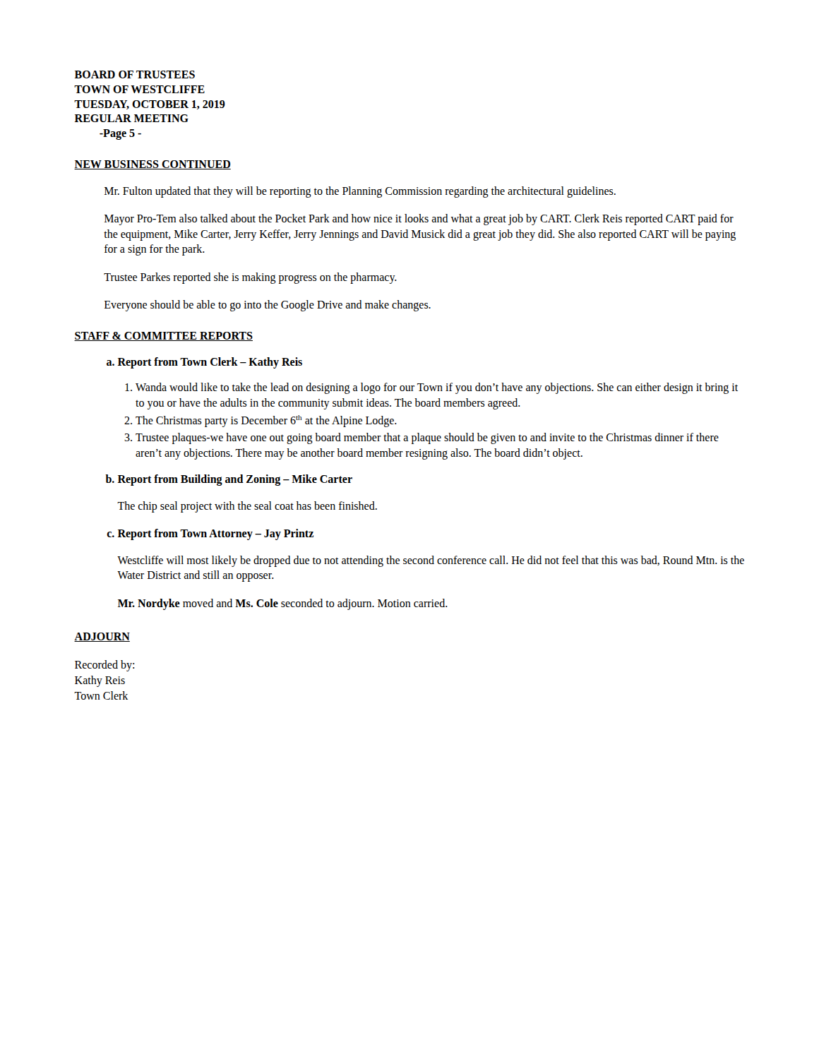BOARD OF TRUSTEES
TOWN OF WESTCLIFFE
TUESDAY, OCTOBER 1, 2019
REGULAR MEETING
-Page 5 -
NEW BUSINESS CONTINUED
Mr. Fulton updated that they will be reporting to the Planning Commission regarding the architectural guidelines.
Mayor Pro-Tem also talked about the Pocket Park and how nice it looks and what a great job by CART. Clerk Reis reported CART paid for the equipment, Mike Carter, Jerry Keffer, Jerry Jennings and David Musick did a great job they did. She also reported CART will be paying for a sign for the park.
Trustee Parkes reported she is making progress on the pharmacy.
Everyone should be able to go into the Google Drive and make changes.
STAFF & COMMITTEE REPORTS
Report from Town Clerk – Kathy Reis
Wanda would like to take the lead on designing a logo for our Town if you don’t have any objections. She can either design it bring it to you or have the adults in the community submit ideas. The board members agreed.
The Christmas party is December 6th at the Alpine Lodge.
Trustee plaques-we have one out going board member that a plaque should be given to and invite to the Christmas dinner if there aren’t any objections. There may be another board member resigning also. The board didn’t object.
Report from Building and Zoning – Mike Carter
The chip seal project with the seal coat has been finished.
Report from Town Attorney – Jay Printz
Westcliffe will most likely be dropped due to not attending the second conference call. He did not feel that this was bad, Round Mtn. is the Water District and still an opposer.
Mr. Nordyke moved and Ms. Cole seconded to adjourn. Motion carried.
ADJOURN
Recorded by:
Kathy Reis
Town Clerk